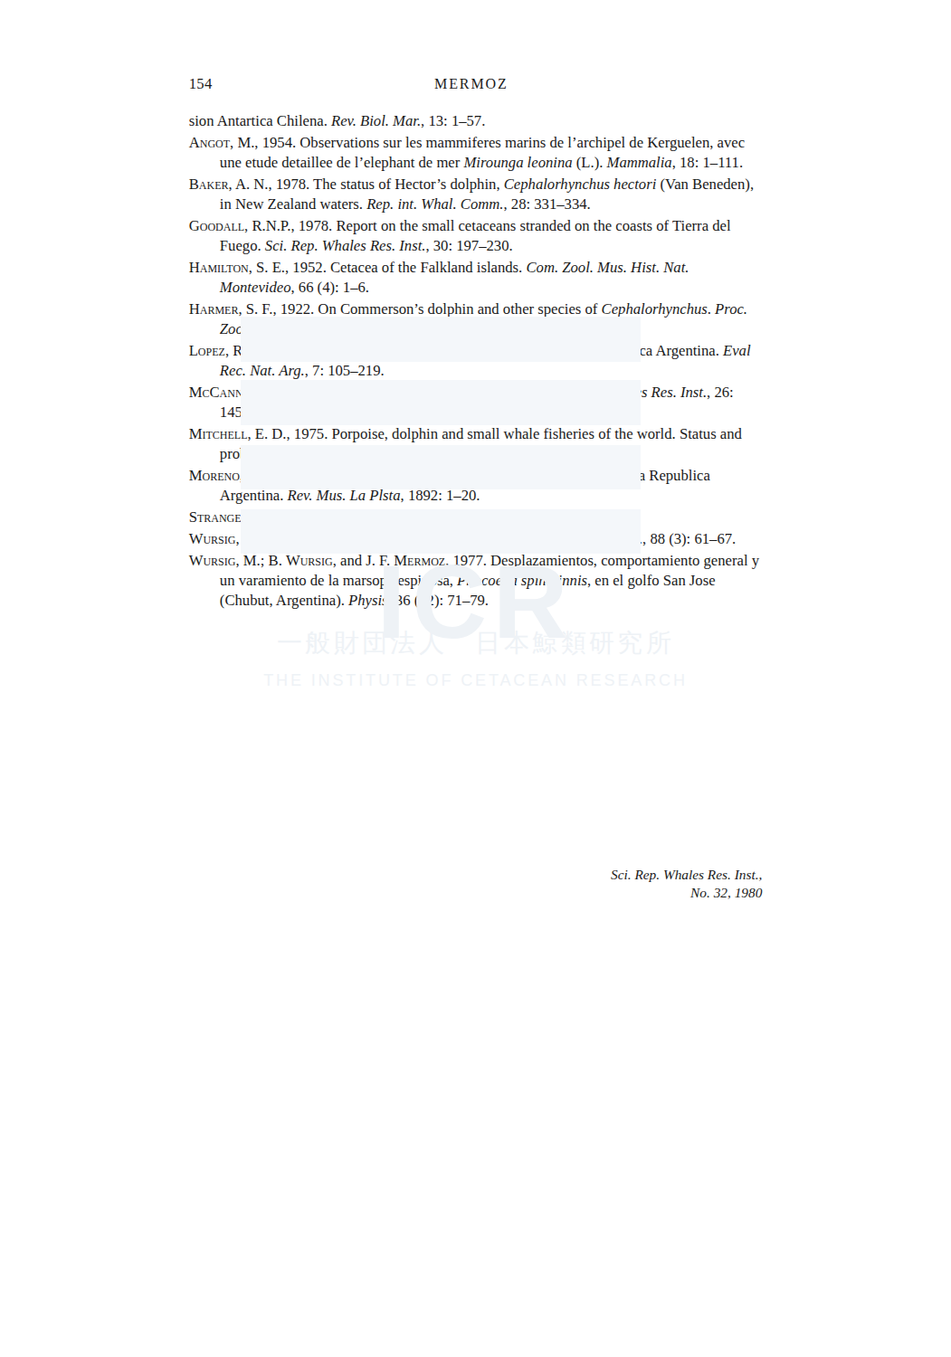ICR
一般財団法人　日本鯨類研究所
THE INSTITUTE OF CETACEAN RESEARCH
154 MERMOZ
sion Antartica Chilena. Rev. Biol. Mar., 13: 1–57.
Angot, M., 1954. Observations sur les mammiferes marins de l’archipel de Kerguelen, avec une etude detaillee de l’elephant de mer Mirounga leonina (L.). Mammalia, 18: 1–111.
Baker, A. N., 1978. The status of Hector’s dolphin, Cephalorhynchus hectori (Van Beneden), in New Zealand waters. Rep. int. Whal. Comm., 28: 331–334.
Goodall, R.N.P., 1978. Report on the small cetaceans stranded on the coasts of Tierra del Fuego. Sci. Rep. Whales Res. Inst., 30: 197–230.
Hamilton, S. E., 1952. Cetacea of the Falkland islands. Com. Zool. Mus. Hist. Nat. Montevideo, 66 (4): 1–6.
Harmer, S. F., 1922. On Commerson’s dolphin and other species of Cephalorhynchus. Proc. Zool. Soc. London, 1922: 628–638.
Lopez, R. B., 1963. Recursos acuaticos vivos. Peces marinos de la Republica Argentina. Eval Rec. Nat. Arg., 7: 105–219.
McCann, C., 1974. Body scarring on cetacea-odontocetes. Sci. Rep. Whales Res. Inst., 26: 145–155.
Mitchell, E. D., 1975. Porpoise, dolphin and small whale fisheries of the world. Status and problems. IUCN monograph, 3: 129 pp.
Moreno, F. P. 1892. Noticias sobre algunos cetaceos fósiles y actuales de la Republica Argentina. Rev. Mus. La Plsta, 1892: 1–20.
Strange, I. S., 1972. The Falklands Islands. David & Charles, Devon
Wursig, B. and M., Wursig, 1979. Day and night of the dolphin. Nat. Hist., 88 (3): 61–67.
Wursig, M.; B. Wursig, and J. F. Mermoz, 1977. Desplazamientos, comportamiento general y un varamiento de la marsopa espinosa, Phocoena spinipinnis, en el golfo San Jose (Chubut, Argentina). Physis, 36 (92): 71–79.
Sci. Rep. Whales Res. Inst.,
No. 32, 1980